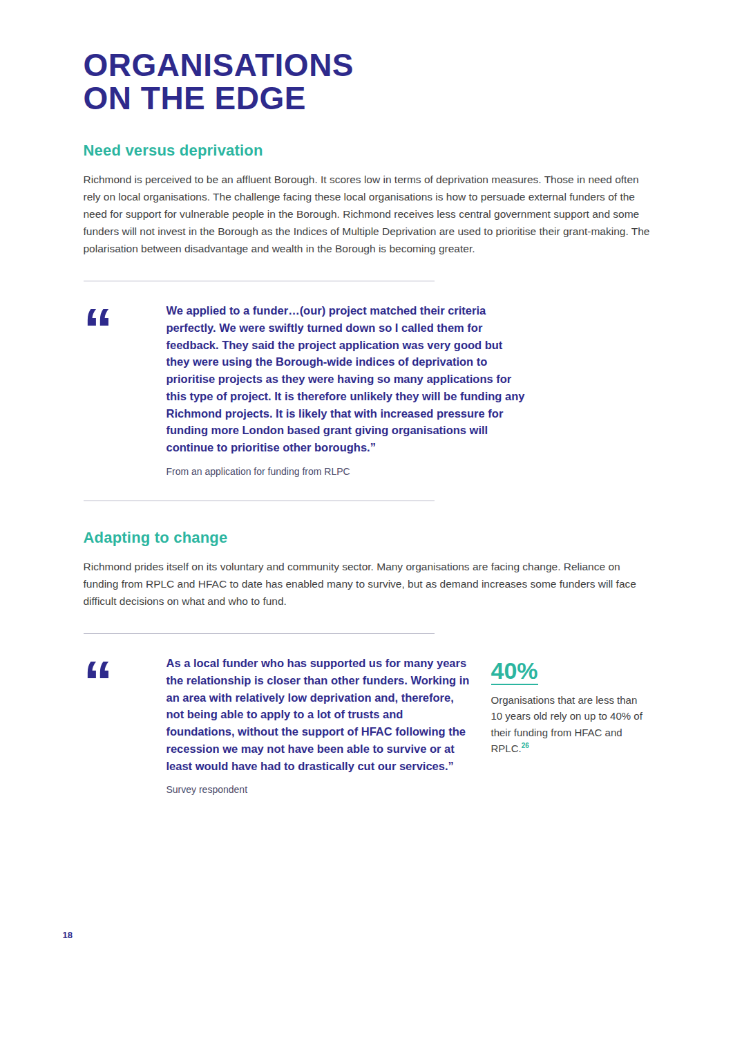Organisations
on the Edge
Need versus deprivation
Richmond is perceived to be an affluent Borough. It scores low in terms of deprivation measures. Those in need often rely on local organisations. The challenge facing these local organisations is how to persuade external funders of the need for support for vulnerable people in the Borough. Richmond receives less central government support and some funders will not invest in the Borough as the Indices of Multiple Deprivation are used to prioritise their grant-making. The polarisation between disadvantage and wealth in the Borough is becoming greater.
“
We applied to a funder…(our) project matched their criteria perfectly. We were swiftly turned down so I called them for feedback. They said the project application was very good but they were using the Borough-wide indices of deprivation to prioritise projects as they were having so many applications for this type of project. It is therefore unlikely they will be funding any Richmond projects. It is likely that with increased pressure for funding more London based grant giving organisations will continue to prioritise other boroughs.”
From an application for funding from RLPC
Adapting to change
Richmond prides itself on its voluntary and community sector. Many organisations are facing change. Reliance on funding from RPLC and HFAC to date has enabled many to survive, but as demand increases some funders will face difficult decisions on what and who to fund.
“
As a local funder who has supported us for many years the relationship is closer than other funders. Working in an area with relatively low deprivation and, therefore, not being able to apply to a lot of trusts and foundations, without the support of HFAC following the recession we may not have been able to survive or at least would have had to drastically cut our services.”
Survey respondent
40%
Organisations that are less than 10 years old rely on up to 40% of their funding from HFAC and RPLC.26
18